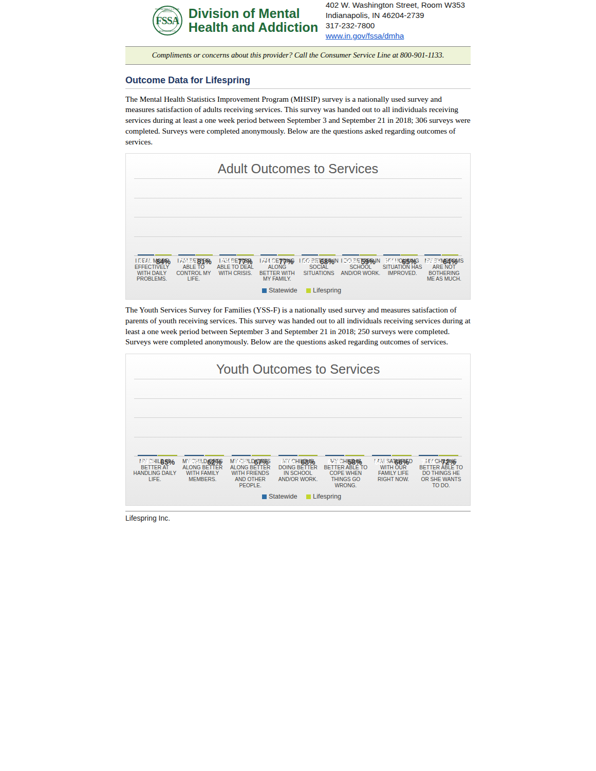INDIANA FAMILY & SOCIAL SERVICES
FSSA
ADMINISTRATION
Division of Mental
Health and Addiction
402 W. Washington Street, Room W353
Indianapolis, IN 46204-2739
317-232-7800
www.in.gov/fssa/dmha
Compliments or concerns about this provider? Call the Consumer Service Line at 800-901-1133.
Outcome Data for Lifespring
The Mental Health Statistics Improvement Program (MHSIP) survey is a nationally used survey and measures satisfaction of adults receiving services. This survey was handed out to all individuals receiving services during at least a one week period between September 3 and September 21 in 2018; 306 surveys were completed. Surveys were completed anonymously. Below are the questions asked regarding outcomes of services.
Adult Outcomes to Services
81%
84%
79%
81%
75%
77%
71%
77%
66%
68%
56%
59%
60%
65%
65%
64%
I deal more effectively with daily problems.
I am better able to control my life.
I am better able to deal with crisis.
I am getting along better with my family.
I do better in social situations
I do better in school and/or work.
My housing situation has improved.
My symptoms are not bothering me as much.
Statewide Lifespring
The Youth Services Survey for Families (YSS-F) is a nationally used survey and measures satisfaction of parents of youth receiving services. This survey was handed out to all individuals receiving services during at least a one week period between September 3 and September 21 in 2018; 250 surveys were completed. Surveys were completed anonymously. Below are the questions asked regarding outcomes of services.
Youth Outcomes to Services
69%
65%
66%
62%
69%
67%
68%
68%
62%
58%
66%
66%
71%
72%
My child is better at handling daily life.
My child gets along better with family members.
My child gets along better with friends and other people.
My child is doing better in school and/or work.
My child is better able to cope when things go wrong.
I am satisfied with our family life right now.
My child is better able to do things he or she wants to do.
Statewide Lifespring
Lifespring Inc.